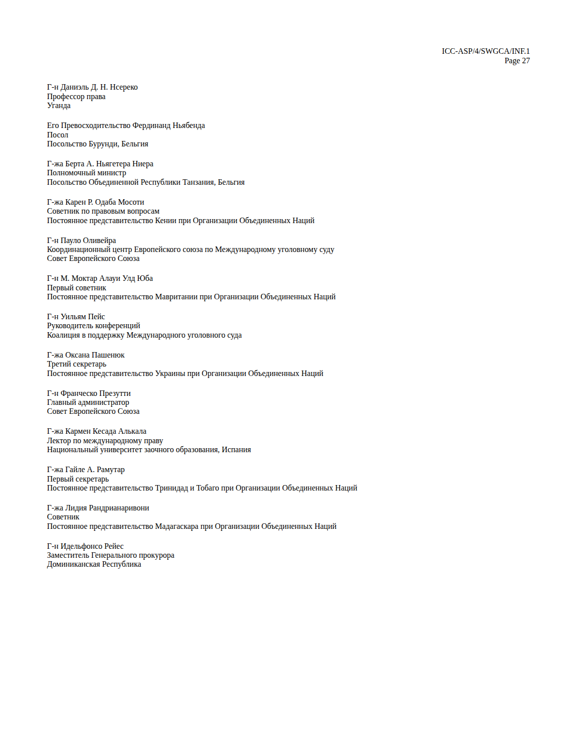ICC-ASP/4/SWGCA/INF.1 Page 27
Г-н Даниэль Д. Н. Нсереко
Профессор права
Уганда
Его Превосходительство Фердинанд Ньябенда
Посол
Посольство Бурунди, Бельгия
Г-жа Берта А. Ньягетера Ниера
Полномочный министр
Посольство Объединенной Республики Танзания, Бельгия
Г-жа Карен Р. Одаба Мосоти
Советник по правовым вопросам
Постоянное представительство Кении при Организации Объединенных Наций
Г-н Пауло Оливейра
Координационный центр Европейского союза по Международному уголовному суду
Совет Европейского Союза
Г-н М. Моктар Алауи Улд Юба
Первый советник
Постоянное представительство Мавритании при Организации Объединенных Наций
Г-н Уильям Пейс
Руководитель конференций
Коалиция в поддержку Международного уголовного суда
Г-жа Оксана Пашенюк
Третий секретарь
Постоянное представительство Украины при Организации Объединенных Наций
Г-н Франческо Презутти
Главный администратор
Совет Европейского Союза
Г-жа Кармен Кесада Алькала
Лектор по международному праву
Национальный университет заочного образования, Испания
Г-жа Гайле А. Рамутар
Первый секретарь
Постоянное представительство Тринидад и Тобаго при Организации Объединенных Наций
Г-жа Лидия Рандрианаривони
Советник
Постоянное представительство Мадагаскара при Организации Объединенных Наций
Г-н Идельфонсо Рейес
Заместитель Генерального прокурора
Доминиканская Республика